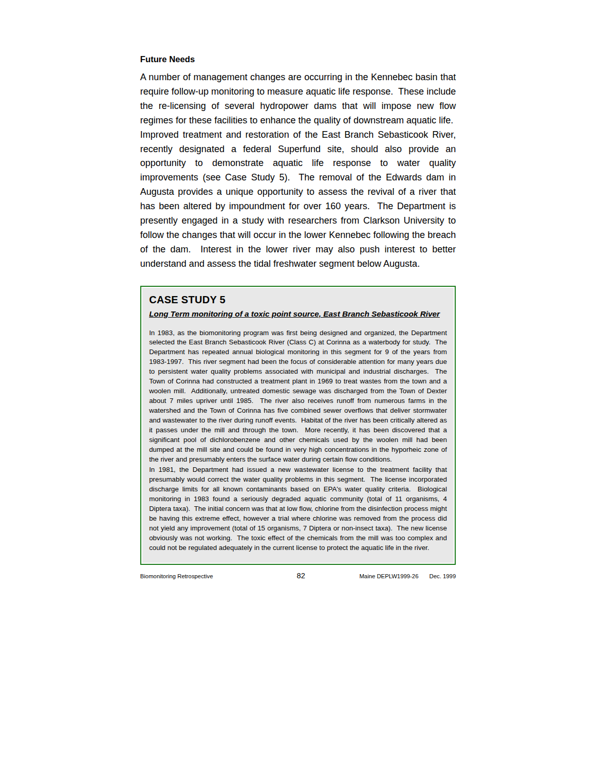Future Needs
A number of management changes are occurring in the Kennebec basin that require follow-up monitoring to measure aquatic life response. These include the re-licensing of several hydropower dams that will impose new flow regimes for these facilities to enhance the quality of downstream aquatic life. Improved treatment and restoration of the East Branch Sebasticook River, recently designated a federal Superfund site, should also provide an opportunity to demonstrate aquatic life response to water quality improvements (see Case Study 5). The removal of the Edwards dam in Augusta provides a unique opportunity to assess the revival of a river that has been altered by impoundment for over 160 years. The Department is presently engaged in a study with researchers from Clarkson University to follow the changes that will occur in the lower Kennebec following the breach of the dam. Interest in the lower river may also push interest to better understand and assess the tidal freshwater segment below Augusta.
CASE STUDY 5
Long Term monitoring of a toxic point source, East Branch Sebasticook River
In 1983, as the biomonitoring program was first being designed and organized, the Department selected the East Branch Sebasticook River (Class C) at Corinna as a waterbody for study. The Department has repeated annual biological monitoring in this segment for 9 of the years from 1983-1997. This river segment had been the focus of considerable attention for many years due to persistent water quality problems associated with municipal and industrial discharges. The Town of Corinna had constructed a treatment plant in 1969 to treat wastes from the town and a woolen mill. Additionally, untreated domestic sewage was discharged from the Town of Dexter about 7 miles upriver until 1985. The river also receives runoff from numerous farms in the watershed and the Town of Corinna has five combined sewer overflows that deliver stormwater and wastewater to the river during runoff events. Habitat of the river has been critically altered as it passes under the mill and through the town. More recently, it has been discovered that a significant pool of dichlorobenzene and other chemicals used by the woolen mill had been dumped at the mill site and could be found in very high concentrations in the hyporheic zone of the river and presumably enters the surface water during certain flow conditions.
In 1981, the Department had issued a new wastewater license to the treatment facility that presumably would correct the water quality problems in this segment. The license incorporated discharge limits for all known contaminants based on EPA's water quality criteria. Biological monitoring in 1983 found a seriously degraded aquatic community (total of 11 organisms, 4 Diptera taxa). The initial concern was that at low flow, chlorine from the disinfection process might be having this extreme effect, however a trial where chlorine was removed from the process did not yield any improvement (total of 15 organisms, 7 Diptera or non-insect taxa). The new license obviously was not working. The toxic effect of the chemicals from the mill was too complex and could not be regulated adequately in the current license to protect the aquatic life in the river.
Biomonitoring Retrospective
82
Maine DEPLW1999-26 Dec. 1999